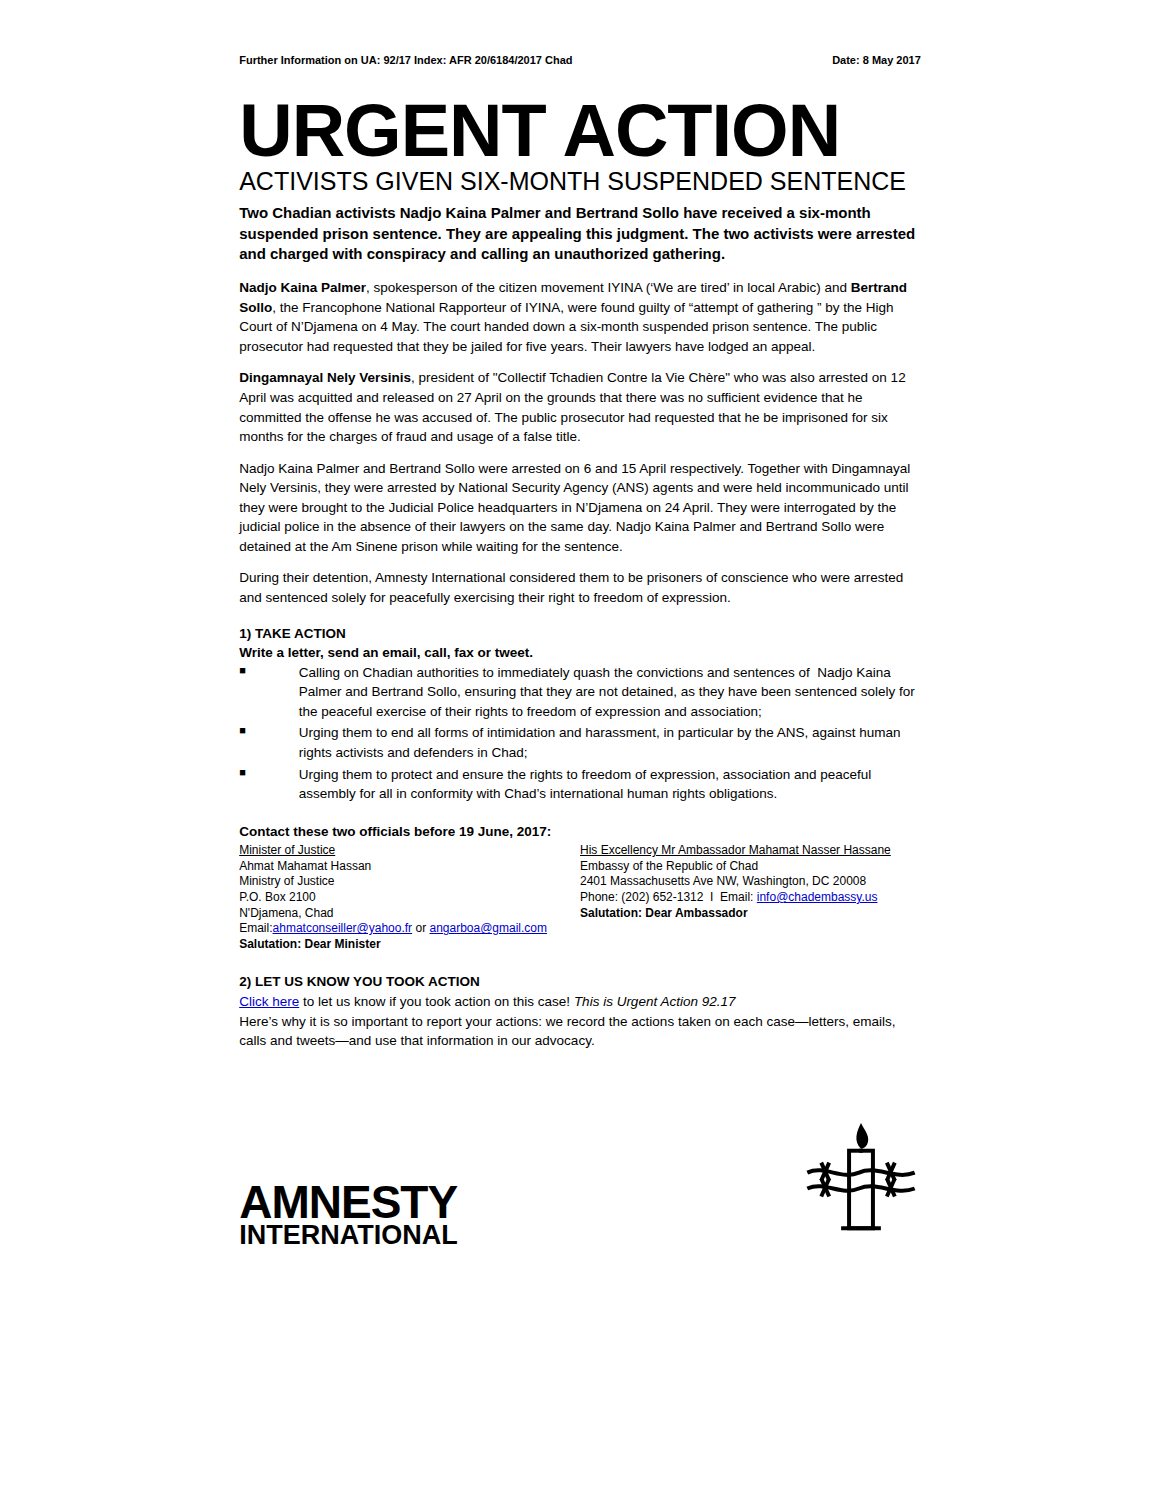Further Information on UA: 92/17 Index: AFR 20/6184/2017 Chad
Date: 8 May 2017
URGENT ACTION
ACTIVISTS GIVEN SIX-MONTH SUSPENDED SENTENCE
Two Chadian activists Nadjo Kaina Palmer and Bertrand Sollo have received a six-month suspended prison sentence. They are appealing this judgment. The two activists were arrested and charged with conspiracy and calling an unauthorized gathering.
Nadjo Kaina Palmer, spokesperson of the citizen movement IYINA (‘We are tired’ in local Arabic) and Bertrand Sollo, the Francophone National Rapporteur of IYINA, were found guilty of “attempt of gathering ” by the High Court of N’Djamena on 4 May. The court handed down a six-month suspended prison sentence. The public prosecutor had requested that they be jailed for five years. Their lawyers have lodged an appeal.
Dingamnayal Nely Versinis, president of "Collectif Tchadien Contre la Vie Chère" who was also arrested on 12 April was acquitted and released on 27 April on the grounds that there was no sufficient evidence that he committed the offense he was accused of. The public prosecutor had requested that he be imprisoned for six months for the charges of fraud and usage of a false title.
Nadjo Kaina Palmer and Bertrand Sollo were arrested on 6 and 15 April respectively. Together with Dingamnayal Nely Versinis, they were arrested by National Security Agency (ANS) agents and were held incommunicado until they were brought to the Judicial Police headquarters in N’Djamena on 24 April. They were interrogated by the judicial police in the absence of their lawyers on the same day. Nadjo Kaina Palmer and Bertrand Sollo were detained at the Am Sinene prison while waiting for the sentence.
During their detention, Amnesty International considered them to be prisoners of conscience who were arrested and sentenced solely for peacefully exercising their right to freedom of expression.
1) TAKE ACTION
Write a letter, send an email, call, fax or tweet.
Calling on Chadian authorities to immediately quash the convictions and sentences of Nadjo Kaina Palmer and Bertrand Sollo, ensuring that they are not detained, as they have been sentenced solely for the peaceful exercise of their rights to freedom of expression and association;
Urging them to end all forms of intimidation and harassment, in particular by the ANS, against human rights activists and defenders in Chad;
Urging them to protect and ensure the rights to freedom of expression, association and peaceful assembly for all in conformity with Chad’s international human rights obligations.
Contact these two officials before 19 June, 2017:
| Minister of Justice Ahmat Mahamat Hassan Ministry of Justice P.O. Box 2100 N'Djamena, Chad Email: ahmatconseiller@yahoo.fr or angarboa@gmail.com Salutation: Dear Minister | His Excellency Mr Ambassador Mahamat Nasser Hassane Embassy of the Republic of Chad 2401 Massachusetts Ave NW, Washington, DC 20008 Phone: (202) 652-1312 I Email: info@chadembassy.us Salutation: Dear Ambassador |
2) LET US KNOW YOU TOOK ACTION
Click here to let us know if you took action on this case! This is Urgent Action 92.17
Here’s why it is so important to report your actions: we record the actions taken on each case—letters, emails, calls and tweets—and use that information in our advocacy.
AMNESTY INTERNATIONAL